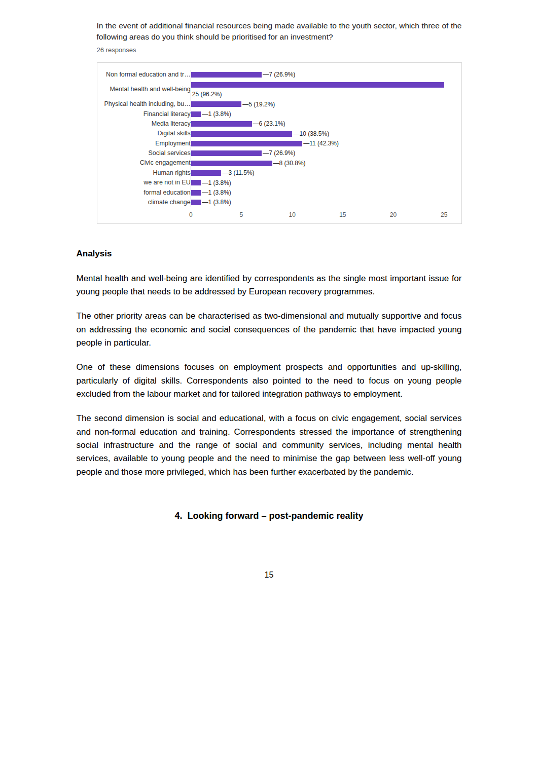In the event of additional financial resources being made available to the youth sector, which three of the following areas do you think should be prioritised for an investment?
26 responses
| Non formal education and tr… | —7 (26.9%) |
| Mental health and well-being | 25 (96.2%) |
| Physical health including, bu… | —5 (19.2%) |
| Financial literacy | —1 (3.8%) |
| Media literacy | —6 (23.1%) |
| Digital skills | —10 (38.5%) |
| Employment | —11 (42.3%) |
| Social services | —7 (26.9%) |
| Civic engagement | —8 (30.8%) |
| Human rights | —3 (11.5%) |
| we are not in EU | —1 (3.8%) |
| formal education | —1 (3.8%) |
| climate change | —1 (3.8%) |
| | 0 5 10 15 20 25 |
Analysis
Mental health and well-being are identified by correspondents as the single most important issue for young people that needs to be addressed by European recovery programmes.
The other priority areas can be characterised as two-dimensional and mutually supportive and focus on addressing the economic and social consequences of the pandemic that have impacted young people in particular.
One of these dimensions focuses on employment prospects and opportunities and up-skilling, particularly of digital skills. Correspondents also pointed to the need to focus on young people excluded from the labour market and for tailored integration pathways to employment.
The second dimension is social and educational, with a focus on civic engagement, social services and non-formal education and training. Correspondents stressed the importance of strengthening social infrastructure and the range of social and community services, including mental health services, available to young people and the need to minimise the gap between less well-off young people and those more privileged, which has been further exacerbated by the pandemic.
4. Looking forward – post-pandemic reality
15